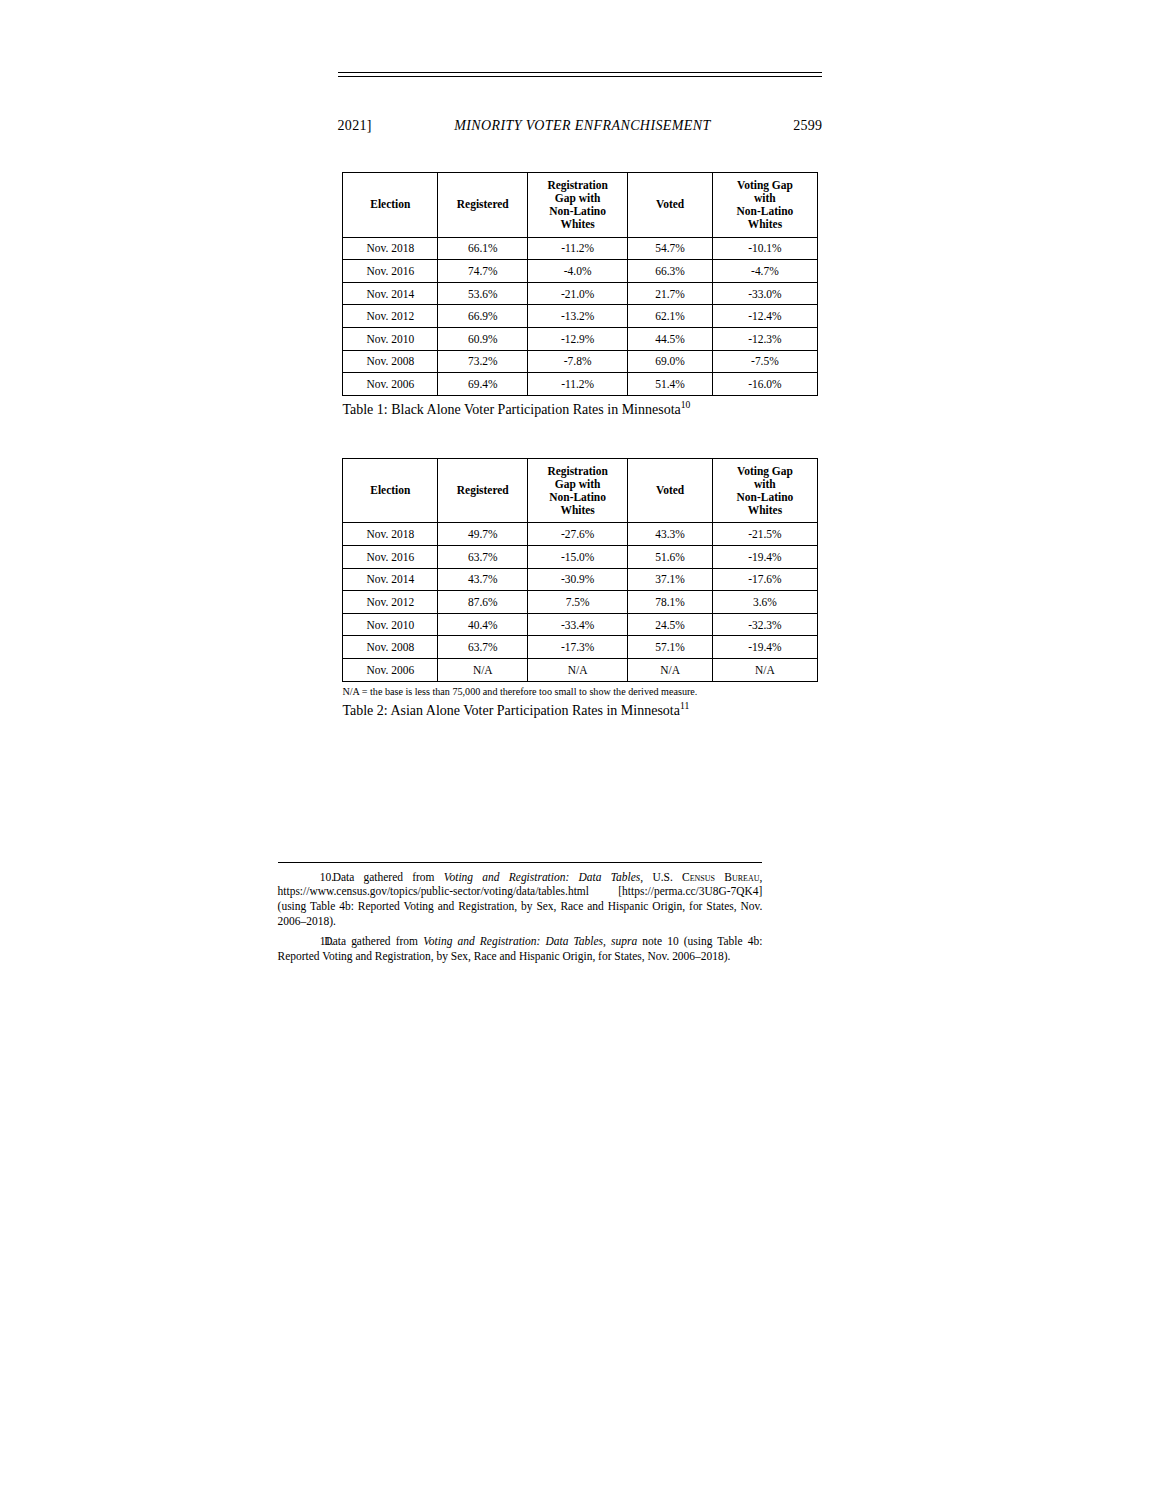2021] MINORITY VOTER ENFRANCHISEMENT 2599
| Election | Registered | Registration Gap with Non-Latino Whites | Voted | Voting Gap with Non-Latino Whites |
| --- | --- | --- | --- | --- |
| Nov. 2018 | 66.1% | -11.2% | 54.7% | -10.1% |
| Nov. 2016 | 74.7% | -4.0% | 66.3% | -4.7% |
| Nov. 2014 | 53.6% | -21.0% | 21.7% | -33.0% |
| Nov. 2012 | 66.9% | -13.2% | 62.1% | -12.4% |
| Nov. 2010 | 60.9% | -12.9% | 44.5% | -12.3% |
| Nov. 2008 | 73.2% | -7.8% | 69.0% | -7.5% |
| Nov. 2006 | 69.4% | -11.2% | 51.4% | -16.0% |
Table 1: Black Alone Voter Participation Rates in Minnesota10
| Election | Registered | Registration Gap with Non-Latino Whites | Voted | Voting Gap with Non-Latino Whites |
| --- | --- | --- | --- | --- |
| Nov. 2018 | 49.7% | -27.6% | 43.3% | -21.5% |
| Nov. 2016 | 63.7% | -15.0% | 51.6% | -19.4% |
| Nov. 2014 | 43.7% | -30.9% | 37.1% | -17.6% |
| Nov. 2012 | 87.6% | 7.5% | 78.1% | 3.6% |
| Nov. 2010 | 40.4% | -33.4% | 24.5% | -32.3% |
| Nov. 2008 | 63.7% | -17.3% | 57.1% | -19.4% |
| Nov. 2006 | N/A | N/A | N/A | N/A |
N/A = the base is less than 75,000 and therefore too small to show the derived measure.
Table 2: Asian Alone Voter Participation Rates in Minnesota11
10. Data gathered from Voting and Registration: Data Tables, U.S. Census Bureau, https://www.census.gov/topics/public-sector/voting/data/tables.html [https://perma.cc/3U8G-7QK4] (using Table 4b: Reported Voting and Registration, by Sex, Race and Hispanic Origin, for States, Nov. 2006–2018).
11. Data gathered from Voting and Registration: Data Tables, supra note 10 (using Table 4b: Reported Voting and Registration, by Sex, Race and Hispanic Origin, for States, Nov. 2006–2018).